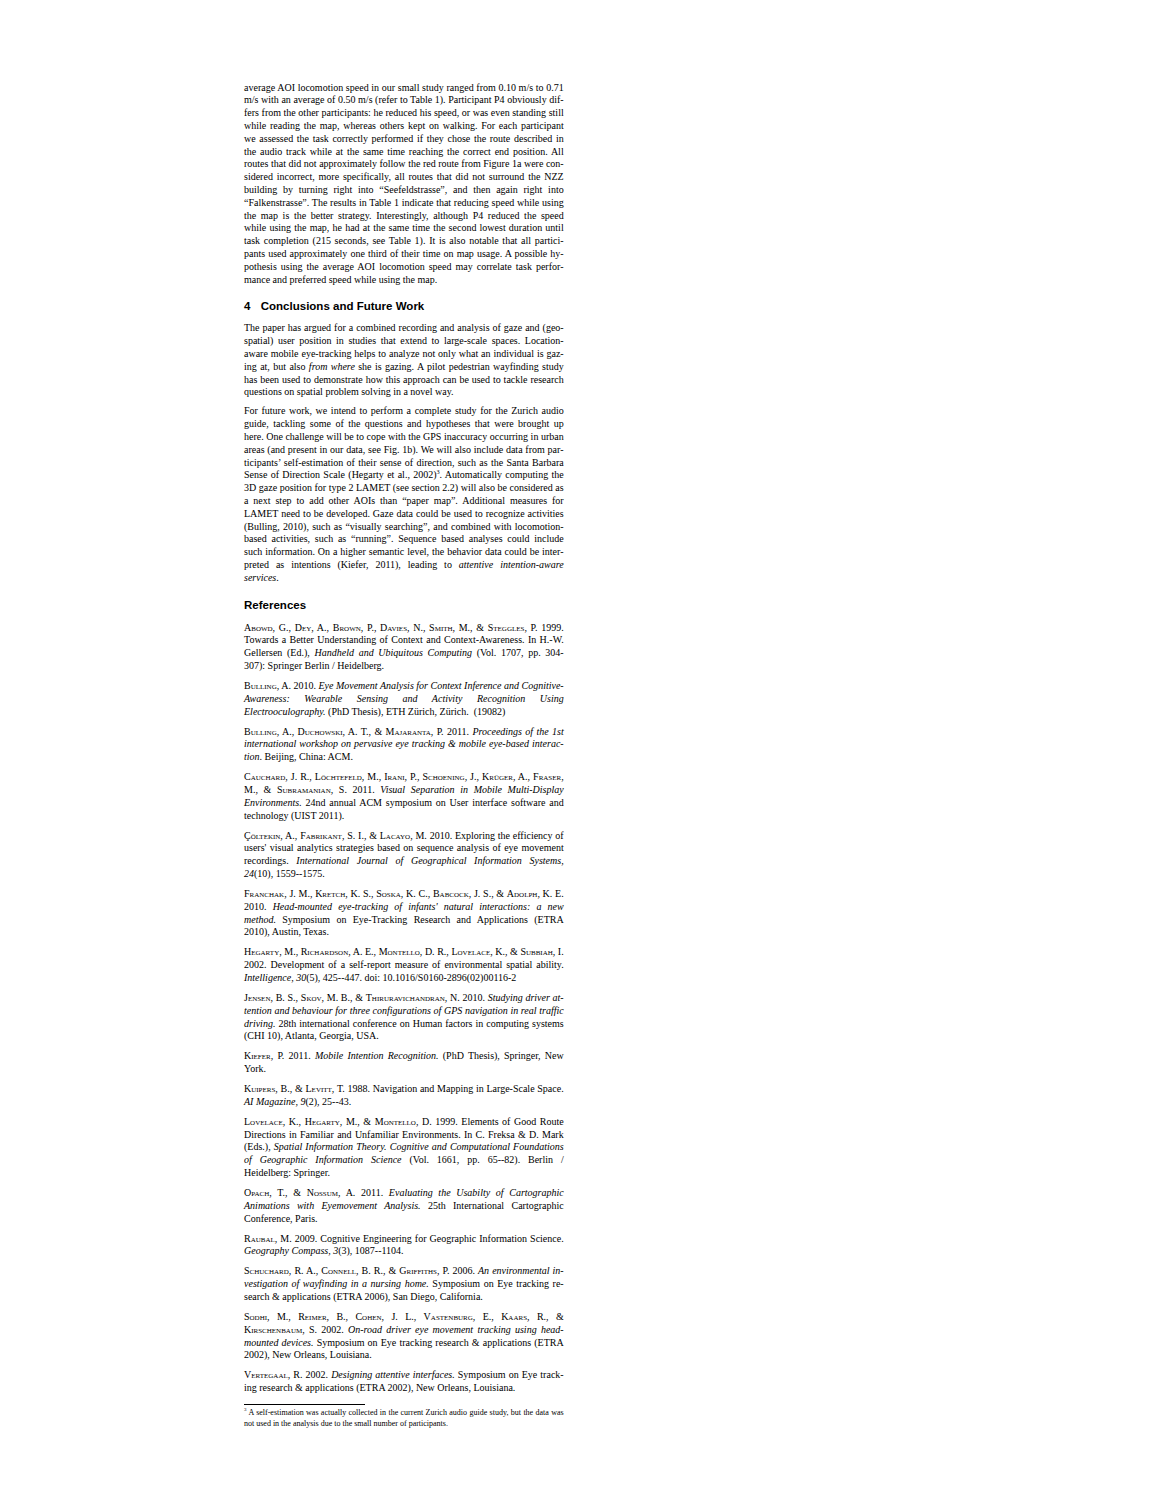average AOI locomotion speed in our small study ranged from 0.10 m/s to 0.71 m/s with an average of 0.50 m/s (refer to Table 1). Participant P4 obviously differs from the other participants: he reduced his speed, or was even standing still while reading the map, whereas others kept on walking. For each participant we assessed the task correctly performed if they chose the route described in the audio track while at the same time reaching the correct end position. All routes that did not approximately follow the red route from Figure 1a were considered incorrect, more specifically, all routes that did not surround the NZZ building by turning right into “Seefeldstrasse”, and then again right into “Falkenstrasse”. The results in Table 1 indicate that reducing speed while using the map is the better strategy. Interestingly, although P4 reduced the speed while using the map, he had at the same time the second lowest duration until task completion (215 seconds, see Table 1). It is also notable that all participants used approximately one third of their time on map usage. A possible hypothesis using the average AOI locomotion speed may correlate task performance and preferred speed while using the map.
4 Conclusions and Future Work
The paper has argued for a combined recording and analysis of gaze and (geo-spatial) user position in studies that extend to large-scale spaces. Location-aware mobile eye-tracking helps to analyze not only what an individual is gazing at, but also from where she is gazing. A pilot pedestrian wayfinding study has been used to demonstrate how this approach can be used to tackle research questions on spatial problem solving in a novel way.
For future work, we intend to perform a complete study for the Zurich audio guide, tackling some of the questions and hypotheses that were brought up here. One challenge will be to cope with the GPS inaccuracy occurring in urban areas (and present in our data, see Fig. 1b). We will also include data from participants’ self-estimation of their sense of direction, such as the Santa Barbara Sense of Direction Scale (Hegarty et al., 2002)3. Automatically computing the 3D gaze position for type 2 LAMET (see section 2.2) will also be considered as a next step to add other AOIs than “paper map”. Additional measures for LAMET need to be developed. Gaze data could be used to recognize activities (Bulling, 2010), such as “visually searching”, and combined with locomotion-based activities, such as “running”. Sequence based analyses could include such information. On a higher semantic level, the behavior data could be interpreted as intentions (Kiefer, 2011), leading to attentive intention-aware services.
References
Abowd, G., Dey, A., Brown, P., Davies, N., Smith, M., & Steggles, P. 1999. Towards a Better Understanding of Context and Context-Awareness. In H.-W. Gellersen (Ed.), Handheld and Ubiquitous Computing (Vol. 1707, pp. 304-307): Springer Berlin / Heidelberg.
Bulling, A. 2010. Eye Movement Analysis for Context Inference and Cognitive-Awareness: Wearable Sensing and Activity Recognition Using Electrooculography. (PhD Thesis), ETH Zürich, Zürich. (19082)
Bulling, A., Duchowski, A. T., & Majaranta, P. 2011. Proceedings of the 1st international workshop on pervasive eye tracking & mobile eye-based interaction. Beijing, China: ACM.
Cauchard, J. R., Löchtefeld, M., Irani, P., Schoening, J., Krüger, A., Fraser, M., & Subramanian, S. 2011. Visual Separation in Mobile Multi-Display Environments. 24nd annual ACM symposium on User interface software and technology (UIST 2011).
Çöltekin, A., Fabrikant, S. I., & Lacayo, M. 2010. Exploring the efficiency of users' visual analytics strategies based on sequence analysis of eye movement recordings. International Journal of Geographical Information Systems, 24(10), 1559--1575.
Franchak, J. M., Kretch, K. S., Soska, K. C., Babcock, J. S., & Adolph, K. E. 2010. Head-mounted eye-tracking of infants' natural interactions: a new method. Symposium on Eye-Tracking Research and Applications (ETRA 2010), Austin, Texas.
Hegarty, M., Richardson, A. E., Montello, D. R., Lovelace, K., & Subbiah, I. 2002. Development of a self-report measure of environmental spatial ability. Intelligence, 30(5), 425--447. doi: 10.1016/S0160-2896(02)00116-2
Jensen, B. S., Skov, M. B., & Thiruravichandran, N. 2010. Studying driver attention and behaviour for three configurations of GPS navigation in real traffic driving. 28th international conference on Human factors in computing systems (CHI 10), Atlanta, Georgia, USA.
Kiefer, P. 2011. Mobile Intention Recognition. (PhD Thesis), Springer, New York.
Kuipers, B., & Levitt, T. 1988. Navigation and Mapping in Large-Scale Space. AI Magazine, 9(2), 25--43.
Lovelace, K., Hegarty, M., & Montello, D. 1999. Elements of Good Route Directions in Familiar and Unfamiliar Environments. In C. Freksa & D. Mark (Eds.), Spatial Information Theory. Cognitive and Computational Foundations of Geographic Information Science (Vol. 1661, pp. 65--82). Berlin / Heidelberg: Springer.
Opach, T., & Nossum, A. 2011. Evaluating the Usabilty of Cartographic Animations with Eyemovement Analysis. 25th International Cartographic Conference, Paris.
Raubal, M. 2009. Cognitive Engineering for Geographic Information Science. Geography Compass, 3(3), 1087--1104.
Schuchard, R. A., Connell, B. R., & Griffiths, P. 2006. An environmental investigation of wayfinding in a nursing home. Symposium on Eye tracking research & applications (ETRA 2006), San Diego, California.
Sodhi, M., Reimer, B., Cohen, J. L., Vastenburg, E., Kaars, R., & Kirschenbaum, S. 2002. On-road driver eye movement tracking using head-mounted devices. Symposium on Eye tracking research & applications (ETRA 2002), New Orleans, Louisiana.
Vertegaal, R. 2002. Designing attentive interfaces. Symposium on Eye tracking research & applications (ETRA 2002), New Orleans, Louisiana.
3 A self-estimation was actually collected in the current Zurich audio guide study, but the data was not used in the analysis due to the small number of participants.